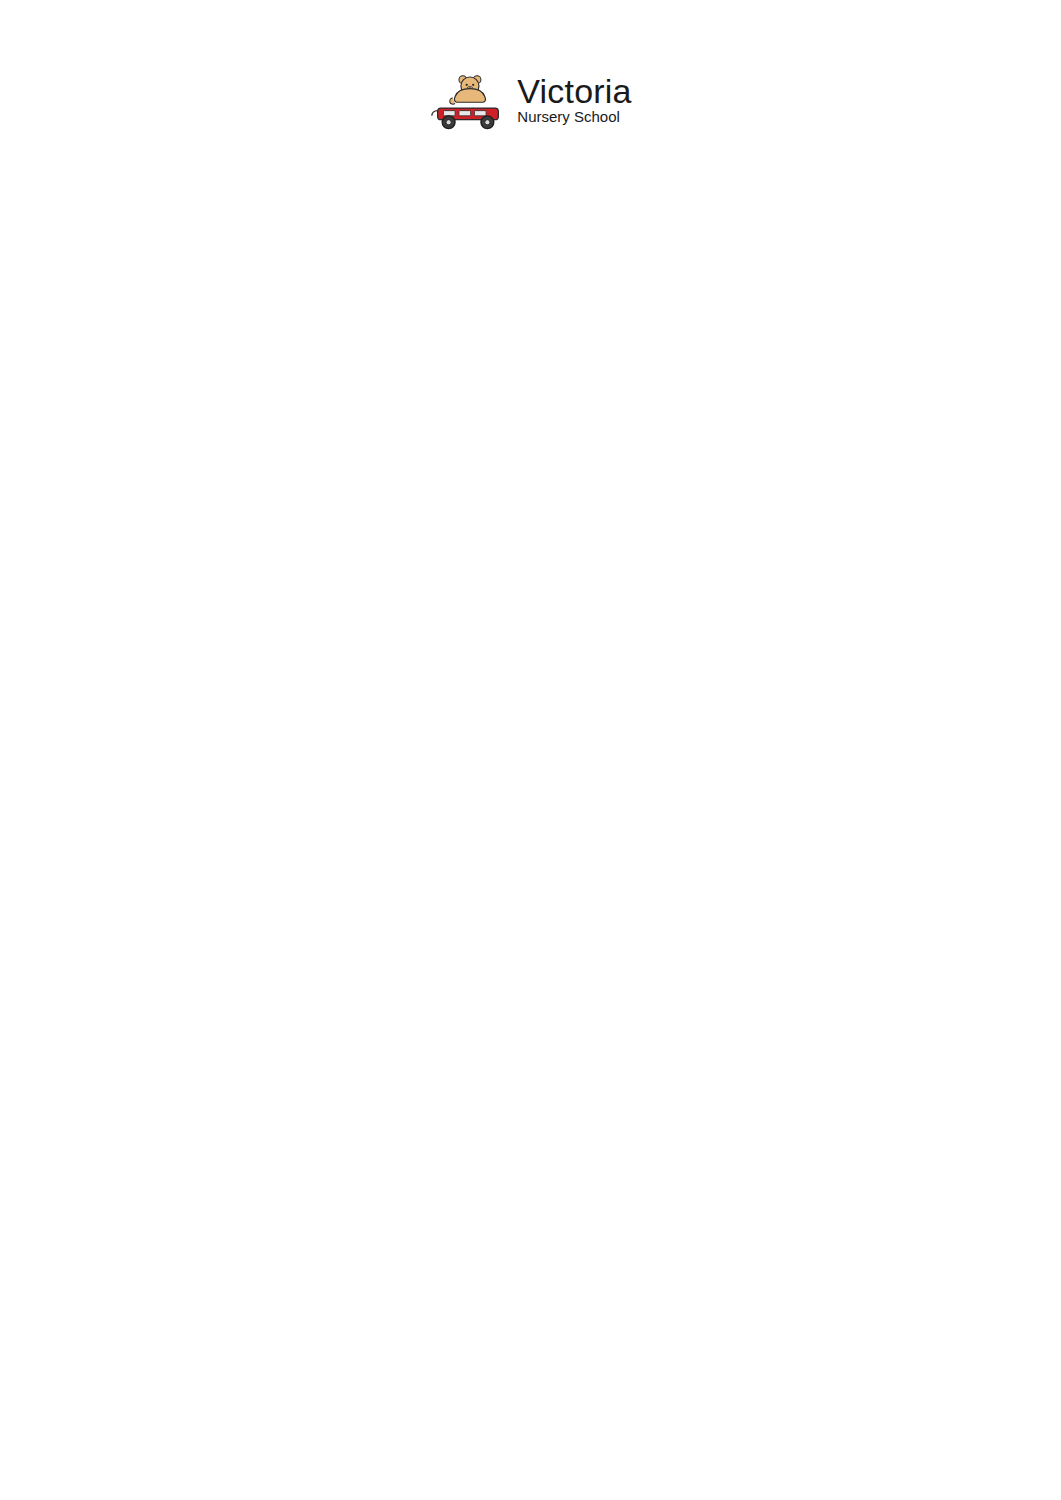Victoria Nursery School logo
Victoria Nursery School